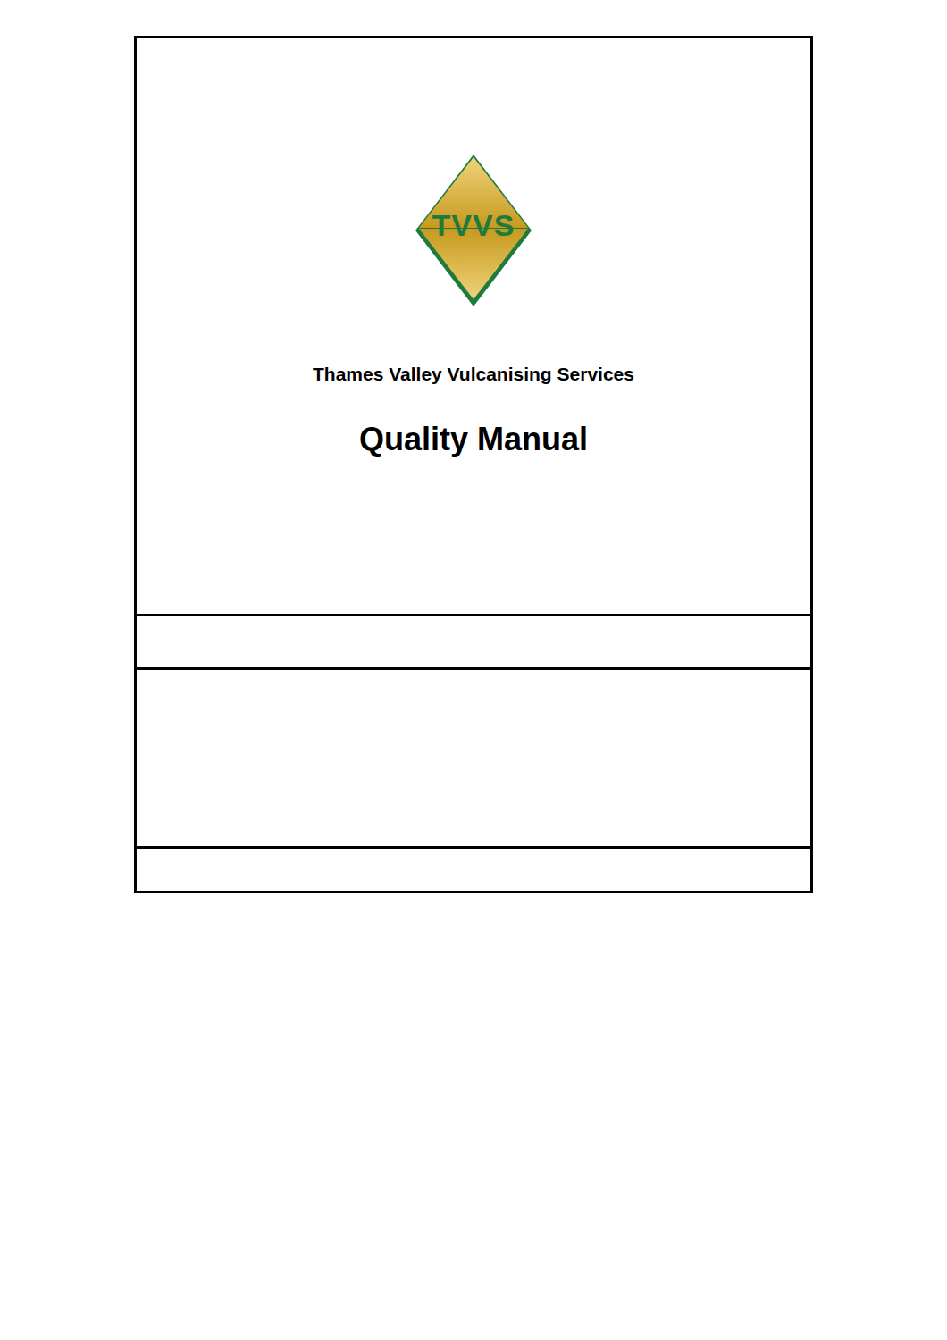TVVS
Thames Valley Vulcanising Services
Quality Manual